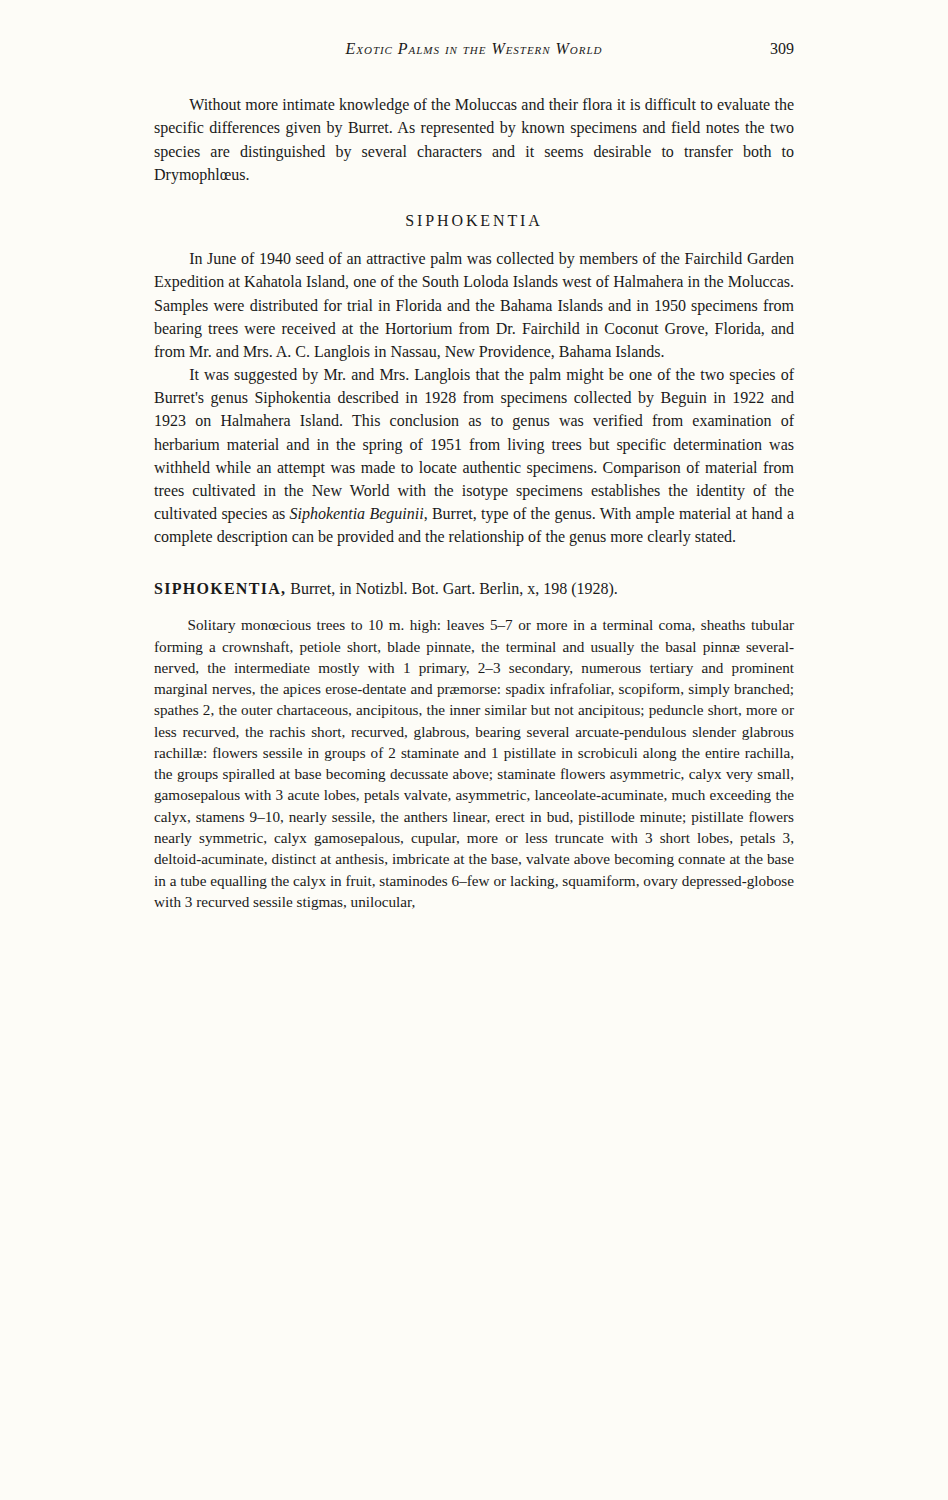Exotic Palms in the Western World 309
Without more intimate knowledge of the Moluccas and their flora it is difficult to evaluate the specific differences given by Burret. As represented by known specimens and field notes the two species are distinguished by several characters and it seems desirable to transfer both to Drymophlœus.
SIPHOKENTIA
In June of 1940 seed of an attractive palm was collected by members of the Fairchild Garden Expedition at Kahatola Island, one of the South Loloda Islands west of Halmahera in the Moluccas. Samples were distributed for trial in Florida and the Bahama Islands and in 1950 specimens from bearing trees were received at the Hortorium from Dr. Fairchild in Coconut Grove, Florida, and from Mr. and Mrs. A. C. Langlois in Nassau, New Providence, Bahama Islands.
It was suggested by Mr. and Mrs. Langlois that the palm might be one of the two species of Burret's genus Siphokentia described in 1928 from specimens collected by Beguin in 1922 and 1923 on Halmahera Island. This conclusion as to genus was verified from examination of herbarium material and in the spring of 1951 from living trees but specific determination was withheld while an attempt was made to locate authentic specimens. Comparison of material from trees cultivated in the New World with the isotype specimens establishes the identity of the cultivated species as Siphokentia Beguinii, Burret, type of the genus. With ample material at hand a complete description can be provided and the relationship of the genus more clearly stated.
SIPHOKENTIA, Burret, in Notizbl. Bot. Gart. Berlin, x, 198 (1928).
Solitary monœcious trees to 10 m. high: leaves 5–7 or more in a terminal coma, sheaths tubular forming a crownshaft, petiole short, blade pinnate, the terminal and usually the basal pinnæ several-nerved, the intermediate mostly with 1 primary, 2–3 secondary, numerous tertiary and prominent marginal nerves, the apices erose-dentate and præmorse: spadix infrafoliar, scopiform, simply branched; spathes 2, the outer chartaceous, ancipitous, the inner similar but not ancipitous; peduncle short, more or less recurved, the rachis short, recurved, glabrous, bearing several arcuate-pendulous slender glabrous rachillæ: flowers sessile in groups of 2 staminate and 1 pistillate in scrobiculi along the entire rachilla, the groups spiralled at base becoming decussate above; staminate flowers asymmetric, calyx very small, gamosepalous with 3 acute lobes, petals valvate, asymmetric, lanceolate-acuminate, much exceeding the calyx, stamens 9–10, nearly sessile, the anthers linear, erect in bud, pistillode minute; pistillate flowers nearly symmetric, calyx gamosepalous, cupular, more or less truncate with 3 short lobes, petals 3, deltoid-acuminate, distinct at anthesis, imbricate at the base, valvate above becoming connate at the base in a tube equalling the calyx in fruit, staminodes 6–few or lacking, squamiform, ovary depressed-globose with 3 recurved sessile stigmas, unilocular,